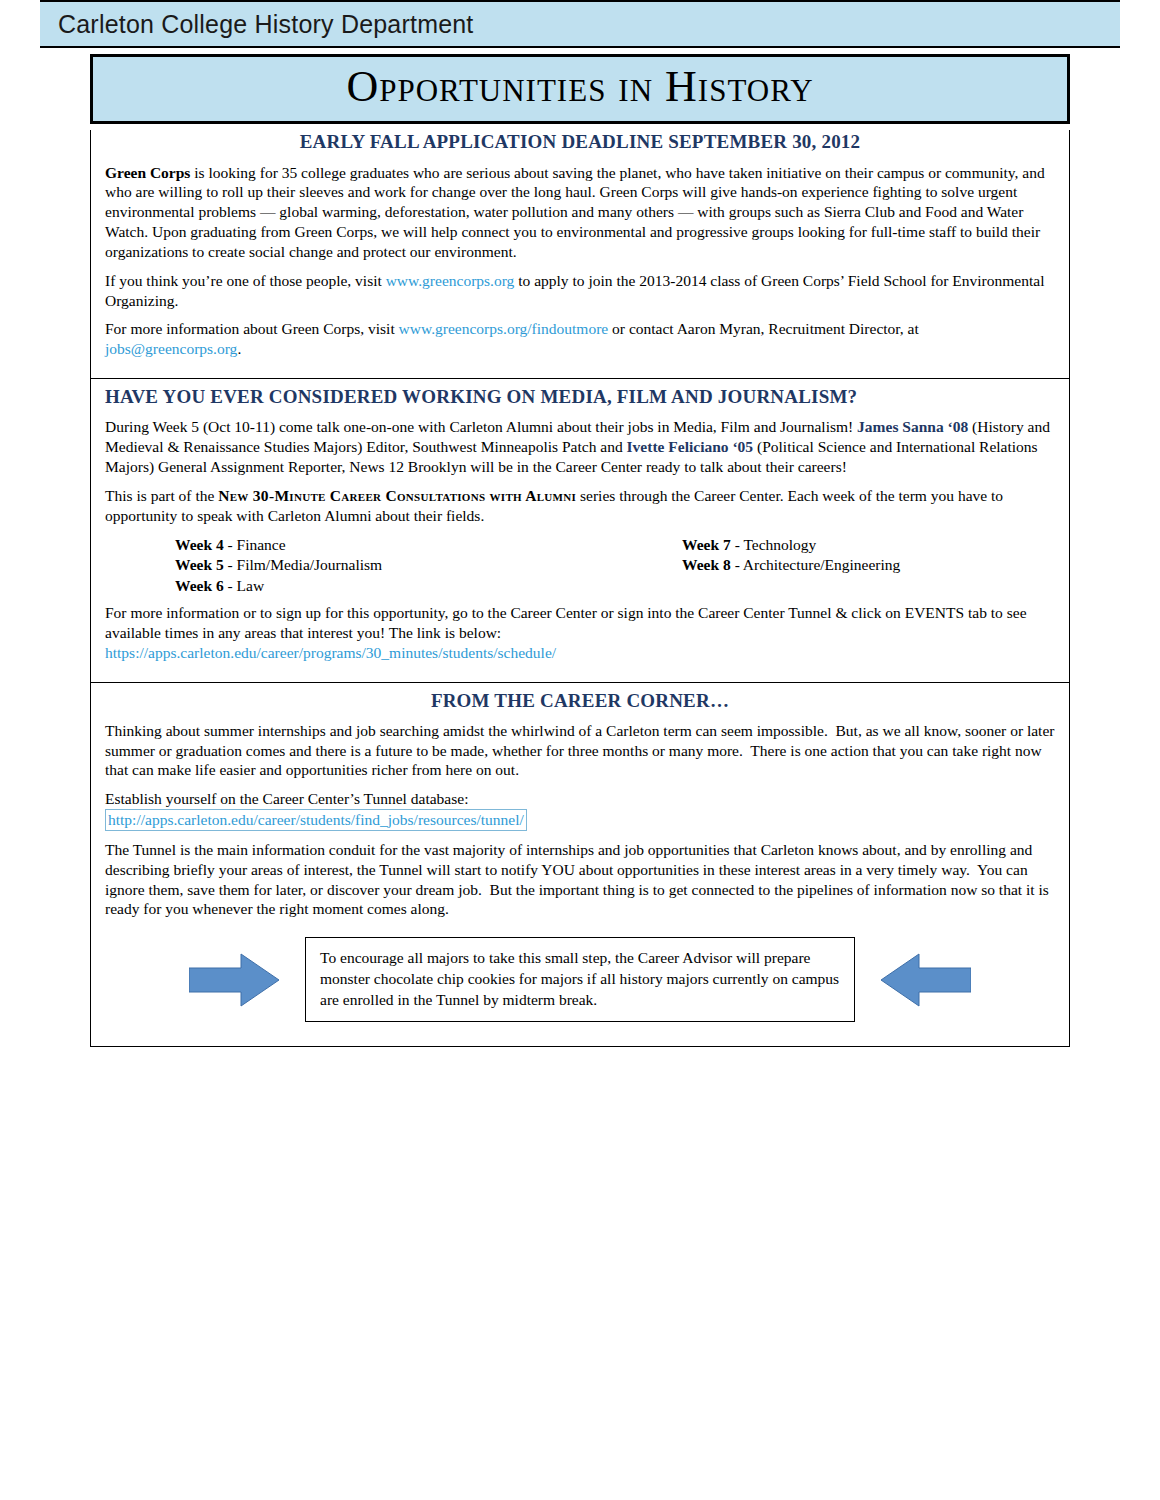Carleton College History Department
Opportunities in History
EARLY FALL APPLICATION DEADLINE SEPTEMBER 30, 2012
Green Corps is looking for 35 college graduates who are serious about saving the planet, who have taken initiative on their campus or community, and who are willing to roll up their sleeves and work for change over the long haul. Green Corps will give hands-on experience fighting to solve urgent environmental problems — global warming, deforestation, water pollution and many others — with groups such as Sierra Club and Food and Water Watch. Upon graduating from Green Corps, we will help connect you to environmental and progressive groups looking for full-time staff to build their organizations to create social change and protect our environment.
If you think you’re one of those people, visit www.greencorps.org to apply to join the 2013-2014 class of Green Corps’ Field School for Environmental Organizing.
For more information about Green Corps, visit www.greencorps.org/findoutmore or contact Aaron Myran, Recruitment Director, at jobs@greencorps.org.
HAVE YOU EVER CONSIDERED WORKING ON MEDIA, FILM AND JOURNALISM?
During Week 5 (Oct 10-11) come talk one-on-one with Carleton Alumni about their jobs in Media, Film and Journalism! James Sanna ‘08 (History and Medieval & Renaissance Studies Majors) Editor, Southwest Minneapolis Patch and Ivette Feliciano ‘05 (Political Science and International Relations Majors) General Assignment Reporter, News 12 Brooklyn will be in the Career Center ready to talk about their careers!
This is part of the New 30-Minute Career Consultations with Alumni series through the Career Center. Each week of the term you have to opportunity to speak with Carleton Alumni about their fields.
| Week 4 - Finance | Week 7 - Technology |
| Week 5 - Film/Media/Journalism | Week 8 - Architecture/Engineering |
| Week 6 - Law | |
For more information or to sign up for this opportunity, go to the Career Center or sign into the Career Center Tunnel & click on EVENTS tab to see available times in any areas that interest you! The link is below:
https://apps.carleton.edu/career/programs/30_minutes/students/schedule/
FROM THE CAREER CORNER…
Thinking about summer internships and job searching amidst the whirlwind of a Carleton term can seem impossible. But, as we all know, sooner or later summer or graduation comes and there is a future to be made, whether for three months or many more. There is one action that you can take right now that can make life easier and opportunities richer from here on out.
Establish yourself on the Career Center’s Tunnel database:
http://apps.carleton.edu/career/students/find_jobs/resources/tunnel/
The Tunnel is the main information conduit for the vast majority of internships and job opportunities that Carleton knows about, and by enrolling and describing briefly your areas of interest, the Tunnel will start to notify YOU about opportunities in these interest areas in a very timely way. You can ignore them, save them for later, or discover your dream job. But the important thing is to get connected to the pipelines of information now so that it is ready for you whenever the right moment comes along.
To encourage all majors to take this small step, the Career Advisor will prepare monster chocolate chip cookies for majors if all history majors currently on campus are enrolled in the Tunnel by midterm break.